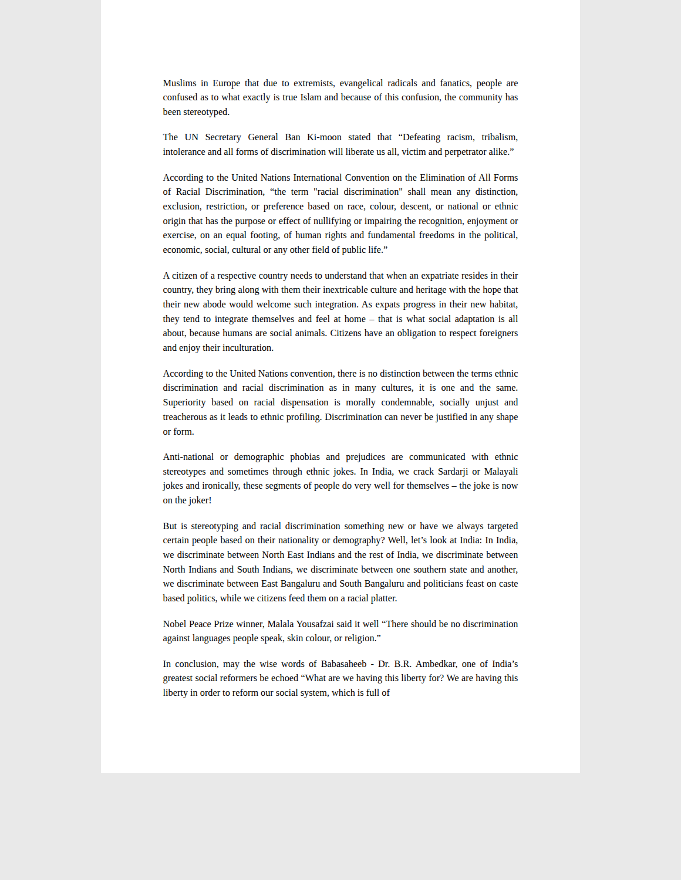Muslims in Europe that due to extremists, evangelical radicals and fanatics, people are confused as to what exactly is true Islam and because of this confusion, the community has been stereotyped.
The UN Secretary General Ban Ki-moon stated that “Defeating racism, tribalism, intolerance and all forms of discrimination will liberate us all, victim and perpetrator alike.”
According to the United Nations International Convention on the Elimination of All Forms of Racial Discrimination, “the term "racial discrimination" shall mean any distinction, exclusion, restriction, or preference based on race, colour, descent, or national or ethnic origin that has the purpose or effect of nullifying or impairing the recognition, enjoyment or exercise, on an equal footing, of human rights and fundamental freedoms in the political, economic, social, cultural or any other field of public life.”
A citizen of a respective country needs to understand that when an expatriate resides in their country, they bring along with them their inextricable culture and heritage with the hope that their new abode would welcome such integration. As expats progress in their new habitat, they tend to integrate themselves and feel at home – that is what social adaptation is all about, because humans are social animals. Citizens have an obligation to respect foreigners and enjoy their inculturation.
According to the United Nations convention, there is no distinction between the terms ethnic discrimination and racial discrimination as in many cultures, it is one and the same. Superiority based on racial dispensation is morally condemnable, socially unjust and treacherous as it leads to ethnic profiling. Discrimination can never be justified in any shape or form.
Anti-national or demographic phobias and prejudices are communicated with ethnic stereotypes and sometimes through ethnic jokes. In India, we crack Sardarji or Malayali jokes and ironically, these segments of people do very well for themselves – the joke is now on the joker!
But is stereotyping and racial discrimination something new or have we always targeted certain people based on their nationality or demography? Well, let’s look at India: In India, we discriminate between North East Indians and the rest of India, we discriminate between North Indians and South Indians, we discriminate between one southern state and another, we discriminate between East Bangaluru and South Bangaluru and politicians feast on caste based politics, while we citizens feed them on a racial platter.
Nobel Peace Prize winner, Malala Yousafzai said it well “There should be no discrimination against languages people speak, skin colour, or religion.”
In conclusion, may the wise words of Babasaheeb - Dr. B.R. Ambedkar, one of India’s greatest social reformers be echoed “What are we having this liberty for? We are having this liberty in order to reform our social system, which is full of